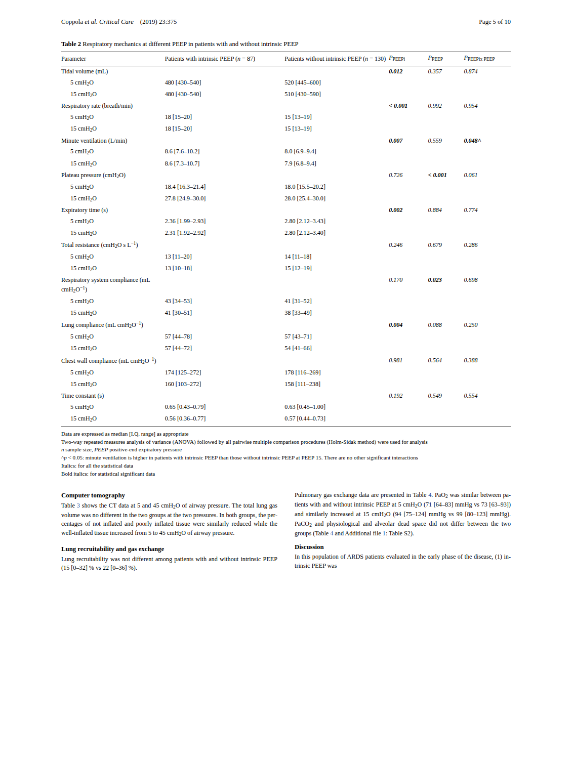Coppola et al. Critical Care (2019) 23:375
Page 5 of 10
Table 2 Respiratory mechanics at different PEEP in patients with and without intrinsic PEEP
| Parameter | Patients with intrinsic PEEP ( n = 87) | Patients without intrinsic PEEP ( n = 130) | P PEEPi | P PEEP | P PEEPix PEEP |
| --- | --- | --- | --- | --- | --- |
| Tidal volume (mL) | | | 0.012 | 0.357 | 0.874 |
| 5 cmH 2 O | 480 [430–540] | 520 [445–600] | | | |
| 15 cmH 2 O | 480 [430–540] | 510 [430–590] | | | |
| Respiratory rate (breath/min) | | | < 0.001 | 0.992 | 0.954 |
| 5 cmH 2 O | 18 [15–20] | 15 [13–19] | | | |
| 15 cmH 2 O | 18 [15–20] | 15 [13–19] | | | |
| Minute ventilation (L/min) | | | 0.007 | 0.559 | 0.048^ |
| 5 cmH 2 O | 8.6 [7.6–10.2] | 8.0 [6.9–9.4] | | | |
| 15 cmH 2 O | 8.6 [7.3–10.7] | 7.9 [6.8–9.4] | | | |
| Plateau pressure (cmH 2 O) | | | 0.726 | < 0.001 | 0.061 |
| 5 cmH 2 O | 18.4 [16.3–21.4] | 18.0 [15.5–20.2] | | | |
| 15 cmH 2 O | 27.8 [24.9–30.0] | 28.0 [25.4–30.0] | | | |
| Expiratory time (s) | | | 0.002 | 0.884 | 0.774 |
| 5 cmH 2 O | 2.36 [1.99–2.93] | 2.80 [2.12–3.43] | | | |
| 15 cmH 2 O | 2.31 [1.92–2.92] | 2.80 [2.12–3.40] | | | |
| Total resistance (cmH 2 O s L −1 ) | | | 0.246 | 0.679 | 0.286 |
| 5 cmH 2 O | 13 [11–20] | 14 [11–18] | | | |
| 15 cmH 2 O | 13 [10–18] | 15 [12–19] | | | |
| Respiratory system compliance (mL cmH 2 O −1 ) | | | 0.170 | 0.023 | 0.698 |
| 5 cmH 2 O | 43 [34–53] | 41 [31–52] | | | |
| 15 cmH 2 O | 41 [30–51] | 38 [33–49] | | | |
| Lung compliance (mL cmH 2 O −1 ) | | | 0.004 | 0.088 | 0.250 |
| 5 cmH 2 O | 57 [44–78] | 57 [43–71] | | | |
| 15 cmH 2 O | 57 [44–72] | 54 [41–66] | | | |
| Chest wall compliance (mL cmH 2 O −1 ) | | | 0.981 | 0.564 | 0.388 |
| 5 cmH 2 O | 174 [125–272] | 178 [116–269] | | | |
| 15 cmH 2 O | 160 [103–272] | 158 [111–238] | | | |
| Time constant (s) | | | 0.192 | 0.549 | 0.554 |
| 5 cmH 2 O | 0.65 [0.43–0.79] | 0.63 [0.45–1.00] | | | |
| 15 cmH 2 O | 0.56 [0.36–0.77] | 0.57 [0.44–0.73] | | | |
Data are expressed as median [I.Q. range] as appropriate
Two-way repeated measures analysis of variance (ANOVA) followed by all pairwise multiple comparison procedures (Holm-Sidak method) were used for analysis
n sample size, PEEP positive-end expiratory pressure
^p < 0.05: minute ventilation is higher in patients with intrinsic PEEP than those without intrinsic PEEP at PEEP 15. There are no other significant interactions
Italics: for all the statistical data
Bold italics: for statistical significant data
Computer tomography
Table 3 shows the CT data at 5 and 45 cmH2 O of airway pressure. The total lung gas volume was no different in the two groups at the two pressures. In both groups, the percentages of not inflated and poorly inflated tissue were similarly reduced while the well-inflated tissue increased from 5 to 45 cmH2 O of airway pressure.
Lung recruitability and gas exchange
Lung recruitability was not different among patients with and without intrinsic PEEP (15 [0–32] % vs 22 [0–36] %).
Pulmonary gas exchange data are presented in Table 4. PaO2 was similar between patients with and without intrinsic PEEP at 5 cmH2 O (71 [64–83] mmHg vs 73 [63–93]) and similarly increased at 15 cmH2 O (94 [75–124] mmHg vs 99 [80–123] mmHg). PaCO2 and physiological and alveolar dead space did not differ between the two groups (Table 4 and Additional file 1: Table S2).
Discussion
In this population of ARDS patients evaluated in the early phase of the disease, (1) intrinsic PEEP was